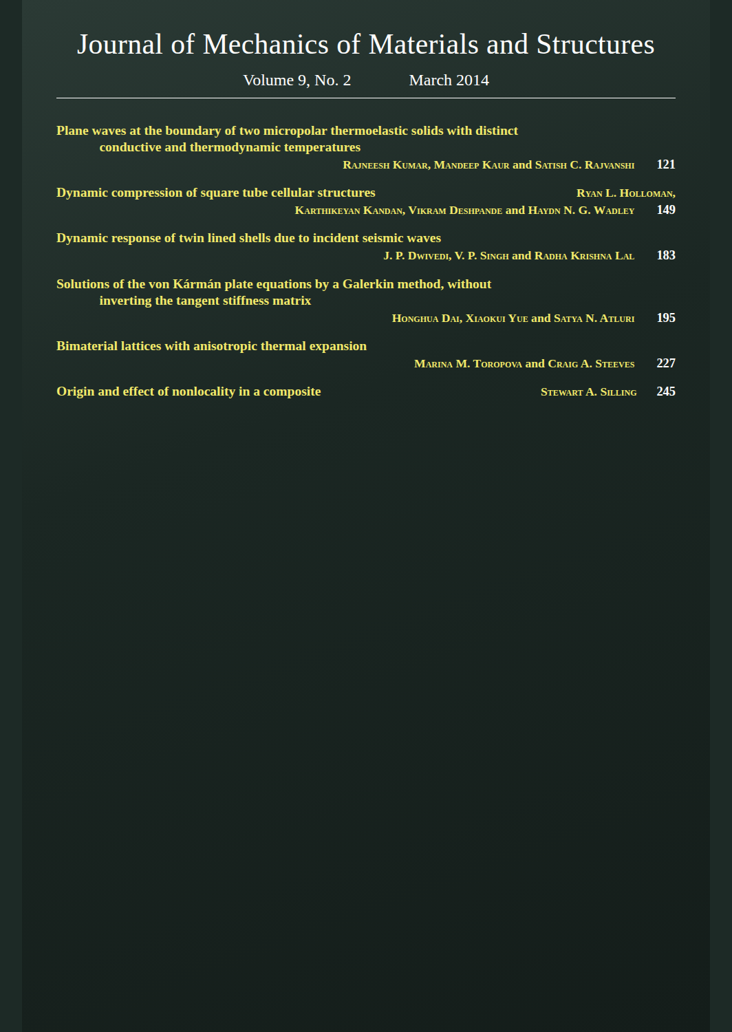Journal of Mechanics of Materials and Structures
Volume 9, No. 2 March 2014
Plane waves at the boundary of two micropolar thermoelastic solids with distinct conductive and thermodynamic temperatures
Rajneesh Kumar, Mandeep Kaur and Satish C. Rajvanshi 121
Dynamic compression of square tube cellular structures
Ryan L. Holloman,
Karthikeyan Kandan, Vikram Deshpande and Haydn N. G. Wadley 149
Dynamic response of twin lined shells due to incident seismic waves
J. P. Dwivedi, V. P. Singh and Radha Krishna Lal 183
Solutions of the von Kármán plate equations by a Galerkin method, without inverting the tangent stiffness matrix
Honghua Dai, Xiaokui Yue and Satya N. Atluri 195
Bimaterial lattices with anisotropic thermal expansion
Marina M. Toropova and Craig A. Steeves 227
Origin and effect of nonlocality in a composite
Stewart A. Silling 245